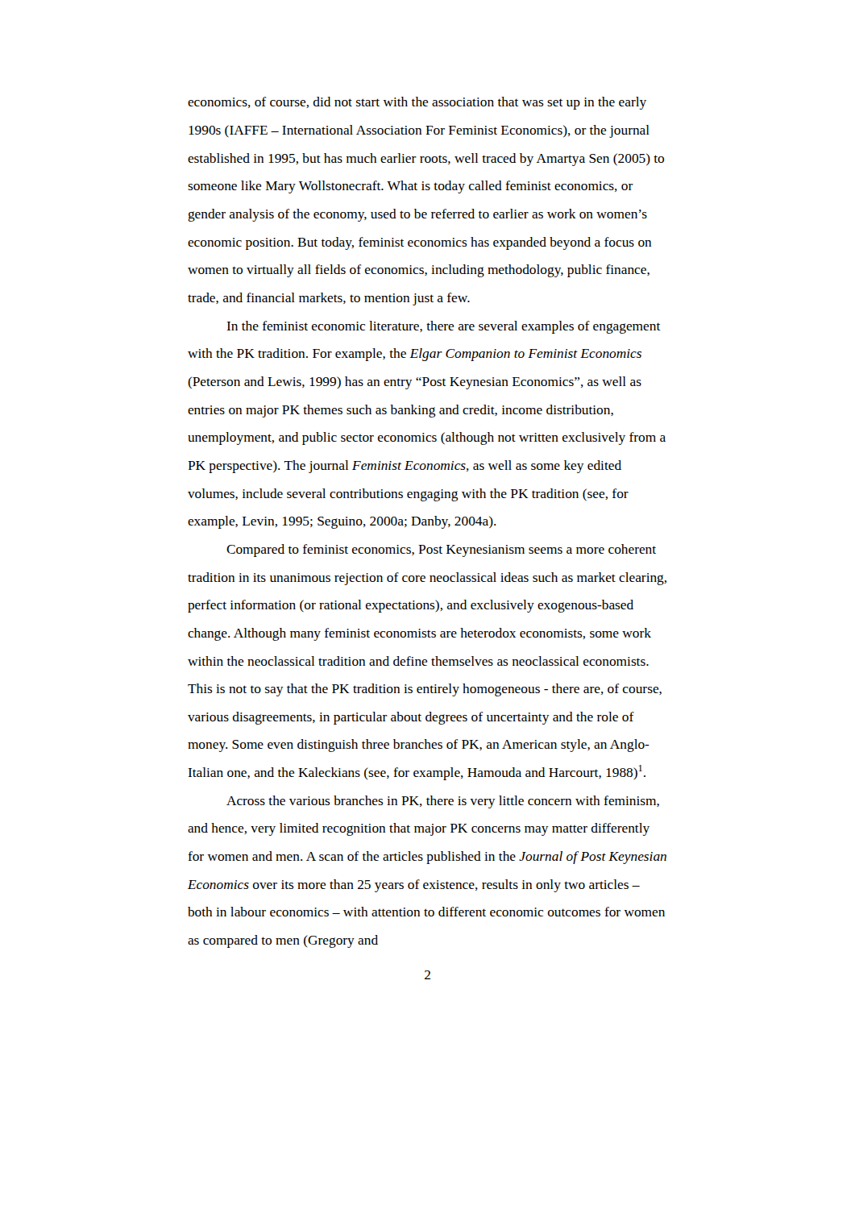economics, of course, did not start with the association that was set up in the early 1990s (IAFFE – International Association For Feminist Economics), or the journal established in 1995, but has much earlier roots, well traced by Amartya Sen (2005) to someone like Mary Wollstonecraft. What is today called feminist economics, or gender analysis of the economy, used to be referred to earlier as work on women’s economic position. But today, feminist economics has expanded beyond a focus on women to virtually all fields of economics, including methodology, public finance, trade, and financial markets, to mention just a few.
In the feminist economic literature, there are several examples of engagement with the PK tradition. For example, the Elgar Companion to Feminist Economics (Peterson and Lewis, 1999) has an entry “Post Keynesian Economics”, as well as entries on major PK themes such as banking and credit, income distribution, unemployment, and public sector economics (although not written exclusively from a PK perspective). The journal Feminist Economics, as well as some key edited volumes, include several contributions engaging with the PK tradition (see, for example, Levin, 1995; Seguino, 2000a; Danby, 2004a).
Compared to feminist economics, Post Keynesianism seems a more coherent tradition in its unanimous rejection of core neoclassical ideas such as market clearing, perfect information (or rational expectations), and exclusively exogenous-based change. Although many feminist economists are heterodox economists, some work within the neoclassical tradition and define themselves as neoclassical economists. This is not to say that the PK tradition is entirely homogeneous - there are, of course, various disagreements, in particular about degrees of uncertainty and the role of money. Some even distinguish three branches of PK, an American style, an Anglo-Italian one, and the Kaleckians (see, for example, Hamouda and Harcourt, 1988)1.
Across the various branches in PK, there is very little concern with feminism, and hence, very limited recognition that major PK concerns may matter differently for women and men. A scan of the articles published in the Journal of Post Keynesian Economics over its more than 25 years of existence, results in only two articles – both in labour economics – with attention to different economic outcomes for women as compared to men (Gregory and
2